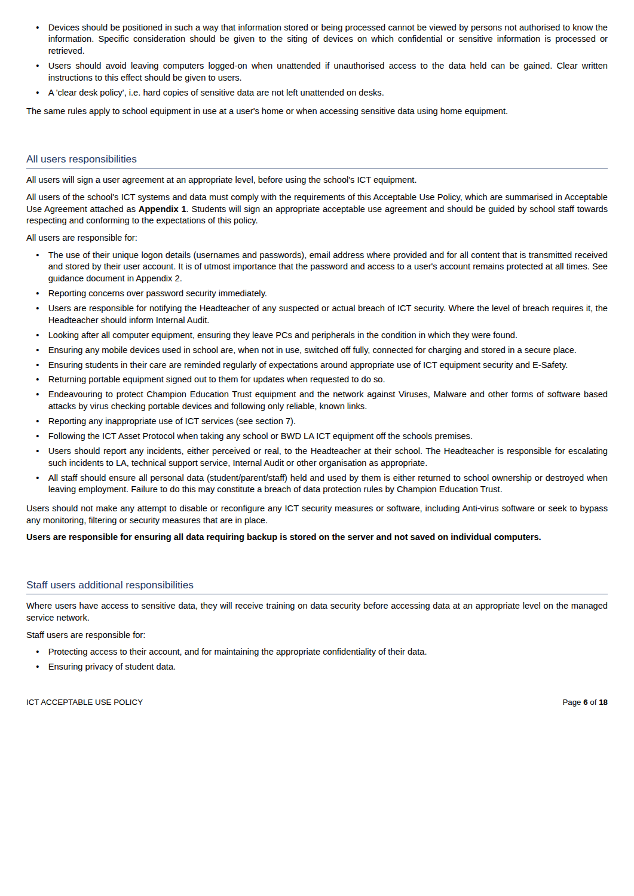Devices should be positioned in such a way that information stored or being processed cannot be viewed by persons not authorised to know the information. Specific consideration should be given to the siting of devices on which confidential or sensitive information is processed or retrieved.
Users should avoid leaving computers logged-on when unattended if unauthorised access to the data held can be gained. Clear written instructions to this effect should be given to users.
A 'clear desk policy', i.e. hard copies of sensitive data are not left unattended on desks.
The same rules apply to school equipment in use at a user's home or when accessing sensitive data using home equipment.
All users responsibilities
All users will sign a user agreement at an appropriate level, before using the school's ICT equipment.
All users of the school's ICT systems and data must comply with the requirements of this Acceptable Use Policy, which are summarised in Acceptable Use Agreement attached as Appendix 1. Students will sign an appropriate acceptable use agreement and should be guided by school staff towards respecting and conforming to the expectations of this policy.
All users are responsible for:
The use of their unique logon details (usernames and passwords), email address where provided and for all content that is transmitted received and stored by their user account. It is of utmost importance that the password and access to a user's account remains protected at all times. See guidance document in Appendix 2.
Reporting concerns over password security immediately.
Users are responsible for notifying the Headteacher of any suspected or actual breach of ICT security. Where the level of breach requires it, the Headteacher should inform Internal Audit.
Looking after all computer equipment, ensuring they leave PCs and peripherals in the condition in which they were found.
Ensuring any mobile devices used in school are, when not in use, switched off fully, connected for charging and stored in a secure place.
Ensuring students in their care are reminded regularly of expectations around appropriate use of ICT equipment security and E-Safety.
Returning portable equipment signed out to them for updates when requested to do so.
Endeavouring to protect Champion Education Trust equipment and the network against Viruses, Malware and other forms of software based attacks by virus checking portable devices and following only reliable, known links.
Reporting any inappropriate use of ICT services (see section 7).
Following the ICT Asset Protocol when taking any school or BWD LA ICT equipment off the schools premises.
Users should report any incidents, either perceived or real, to the Headteacher at their school. The Headteacher is responsible for escalating such incidents to LA, technical support service, Internal Audit or other organisation as appropriate.
All staff should ensure all personal data (student/parent/staff) held and used by them is either returned to school ownership or destroyed when leaving employment. Failure to do this may constitute a breach of data protection rules by Champion Education Trust.
Users should not make any attempt to disable or reconfigure any ICT security measures or software, including Anti-virus software or seek to bypass any monitoring, filtering or security measures that are in place.
Users are responsible for ensuring all data requiring backup is stored on the server and not saved on individual computers.
Staff users additional responsibilities
Where users have access to sensitive data, they will receive training on data security before accessing data at an appropriate level on the managed service network.
Staff users are responsible for:
Protecting access to their account, and for maintaining the appropriate confidentiality of their data.
Ensuring privacy of student data.
ICT ACCEPTABLE USE POLICY
Page 6 of 18